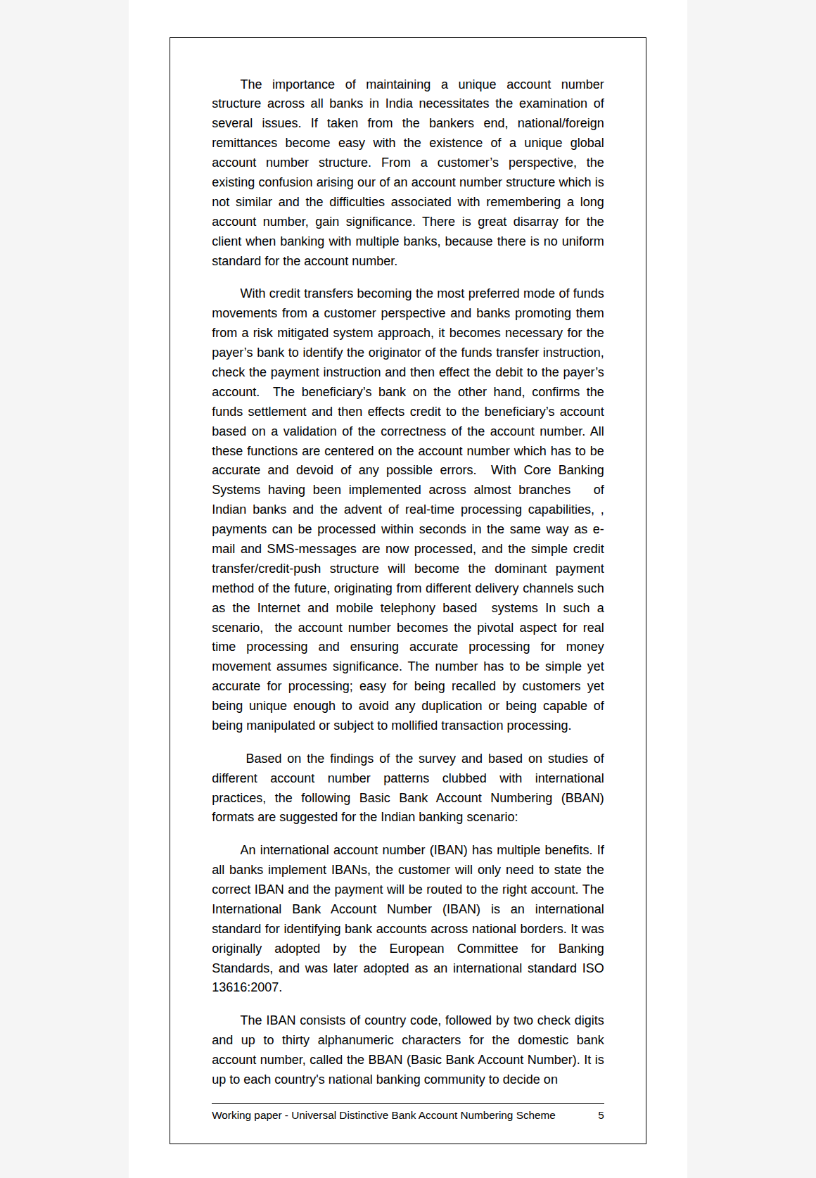The importance of maintaining a unique account number structure across all banks in India necessitates the examination of several issues. If taken from the bankers end, national/foreign remittances become easy with the existence of a unique global account number structure. From a customer’s perspective, the existing confusion arising our of an account number structure which is not similar and the difficulties associated with remembering a long account number, gain significance. There is great disarray for the client when banking with multiple banks, because there is no uniform standard for the account number.
With credit transfers becoming the most preferred mode of funds movements from a customer perspective and banks promoting them from a risk mitigated system approach, it becomes necessary for the payer’s bank to identify the originator of the funds transfer instruction, check the payment instruction and then effect the debit to the payer’s account. The beneficiary’s bank on the other hand, confirms the funds settlement and then effects credit to the beneficiary’s account based on a validation of the correctness of the account number. All these functions are centered on the account number which has to be accurate and devoid of any possible errors. With Core Banking Systems having been implemented across almost branches of Indian banks and the advent of real-time processing capabilities, , payments can be processed within seconds in the same way as e-mail and SMS-messages are now processed, and the simple credit transfer/credit-push structure will become the dominant payment method of the future, originating from different delivery channels such as the Internet and mobile telephony based systems In such a scenario, the account number becomes the pivotal aspect for real time processing and ensuring accurate processing for money movement assumes significance. The number has to be simple yet accurate for processing; easy for being recalled by customers yet being unique enough to avoid any duplication or being capable of being manipulated or subject to mollified transaction processing.
Based on the findings of the survey and based on studies of different account number patterns clubbed with international practices, the following Basic Bank Account Numbering (BBAN) formats are suggested for the Indian banking scenario:
An international account number (IBAN) has multiple benefits. If all banks implement IBANs, the customer will only need to state the correct IBAN and the payment will be routed to the right account. The International Bank Account Number (IBAN) is an international standard for identifying bank accounts across national borders. It was originally adopted by the European Committee for Banking Standards, and was later adopted as an international standard ISO 13616:2007.
The IBAN consists of country code, followed by two check digits and up to thirty alphanumeric characters for the domestic bank account number, called the BBAN (Basic Bank Account Number). It is up to each country's national banking community to decide on
Working paper - Universal Distinctive Bank Account Numbering Scheme 5